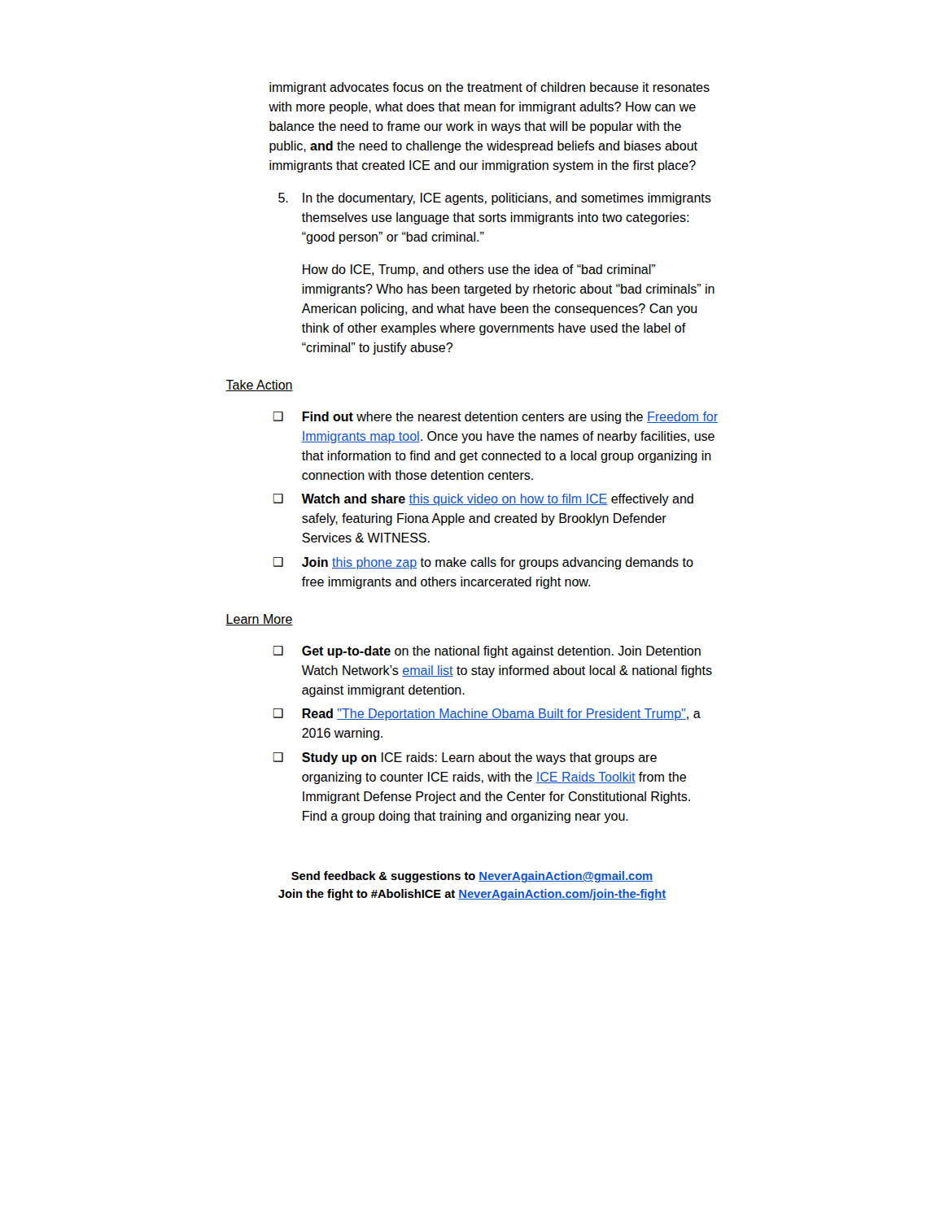immigrant advocates focus on the treatment of children because it resonates with more people, what does that mean for immigrant adults? How can we balance the need to frame our work in ways that will be popular with the public, and the need to challenge the widespread beliefs and biases about immigrants that created ICE and our immigration system in the first place?
In the documentary, ICE agents, politicians, and sometimes immigrants themselves use language that sorts immigrants into two categories: “good person” or “bad criminal.”
How do ICE, Trump, and others use the idea of “bad criminal” immigrants? Who has been targeted by rhetoric about “bad criminals” in American policing, and what have been the consequences? Can you think of other examples where governments have used the label of “criminal” to justify abuse?
Take Action
Find out where the nearest detention centers are using the Freedom for Immigrants map tool. Once you have the names of nearby facilities, use that information to find and get connected to a local group organizing in connection with those detention centers.
Watch and share this quick video on how to film ICE effectively and safely, featuring Fiona Apple and created by Brooklyn Defender Services & WITNESS.
Join this phone zap to make calls for groups advancing demands to free immigrants and others incarcerated right now.
Learn More
Get up-to-date on the national fight against detention. Join Detention Watch Network’s email list to stay informed about local & national fights against immigrant detention.
Read "The Deportation Machine Obama Built for President Trump", a 2016 warning.
Study up on ICE raids: Learn about the ways that groups are organizing to counter ICE raids, with the ICE Raids Toolkit from the Immigrant Defense Project and the Center for Constitutional Rights. Find a group doing that training and organizing near you.
Send feedback & suggestions to NeverAgainAction@gmail.com
Join the fight to #AbolishICE at NeverAgainAction.com/join-the-fight